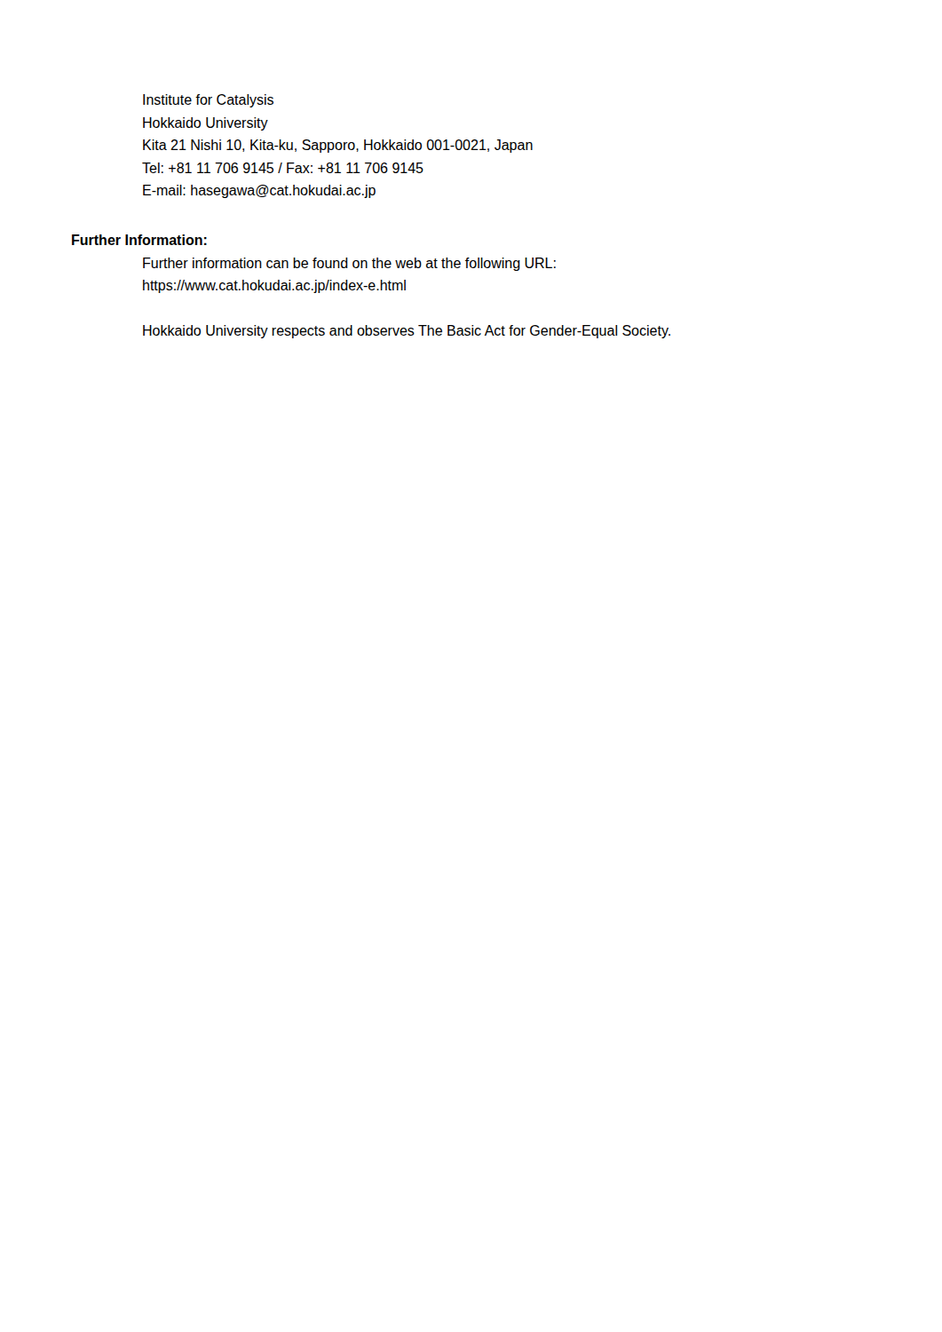Institute for Catalysis
Hokkaido University
Kita 21 Nishi 10, Kita-ku, Sapporo, Hokkaido 001-0021, Japan
Tel: +81 11 706 9145 / Fax: +81 11 706 9145
E-mail: hasegawa@cat.hokudai.ac.jp
Further Information:
Further information can be found on the web at the following URL:
https://www.cat.hokudai.ac.jp/index-e.html
Hokkaido University respects and observes The Basic Act for Gender-Equal Society.